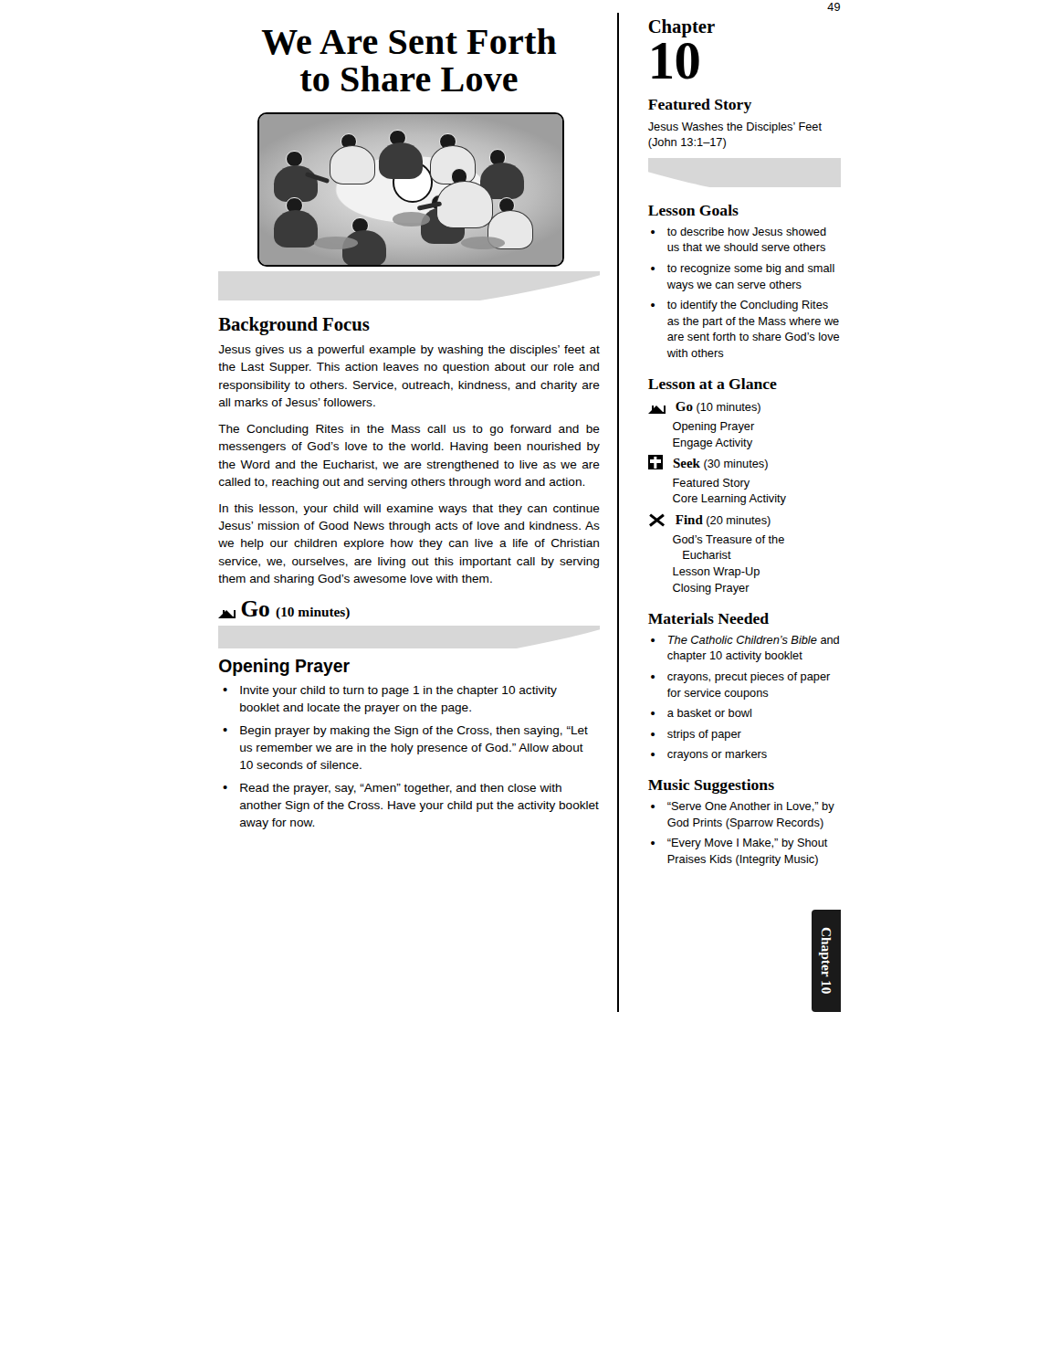49
We Are Sent Forth
to Share Love
Background Focus
Jesus gives us a powerful example by washing the disciples’ feet at the Last Supper. This action leaves no question about our role and responsibility to others. Service, outreach, kindness, and charity are all marks of Jesus’ followers.
The Concluding Rites in the Mass call us to go forward and be messengers of God’s love to the world. Having been nourished by the Word and the Eucharist, we are strengthened to live as we are called to, reaching out and serving others through word and action.
In this lesson, your child will examine ways that they can continue Jesus’ mission of Good News through acts of love and kindness. As we help our children explore how they can live a life of Christian service, we, ourselves, are living out this important call by serving them and sharing God’s awesome love with them.
Go (10 minutes)
Opening Prayer
Invite your child to turn to page 1 in the chapter 10 activity booklet and locate the prayer on the page.
Begin prayer by making the Sign of the Cross, then saying, “Let us remember we are in the holy presence of God.” Allow about 10 seconds of silence.
Read the prayer, say, “Amen” together, and then close with another Sign of the Cross. Have your child put the activity booklet away for now.
Chapter
10
Featured Story
Jesus Washes the Disciples’ Feet (John 13:1–17)
Lesson Goals
to describe how Jesus showed us that we should serve others
to recognize some big and small ways we can serve others
to identify the Concluding Rites as the part of the Mass where we are sent forth to share God’s love with others
Lesson at a Glance
Go (10 minutes)
Opening Prayer
Engage Activity
Seek (30 minutes)
Featured Story
Core Learning Activity
Find (20 minutes)
God’s Treasure of the
Eucharist
Lesson Wrap-Up
Closing Prayer
Materials Needed
The Catholic Children’s Bible and chapter 10 activity booklet
crayons, precut pieces of paper for service coupons
a basket or bowl
strips of paper
crayons or markers
Music Suggestions
“Serve One Another in Love,” by God Prints (Sparrow Records)
“Every Move I Make,” by Shout Praises Kids (Integrity Music)
Chapter 10